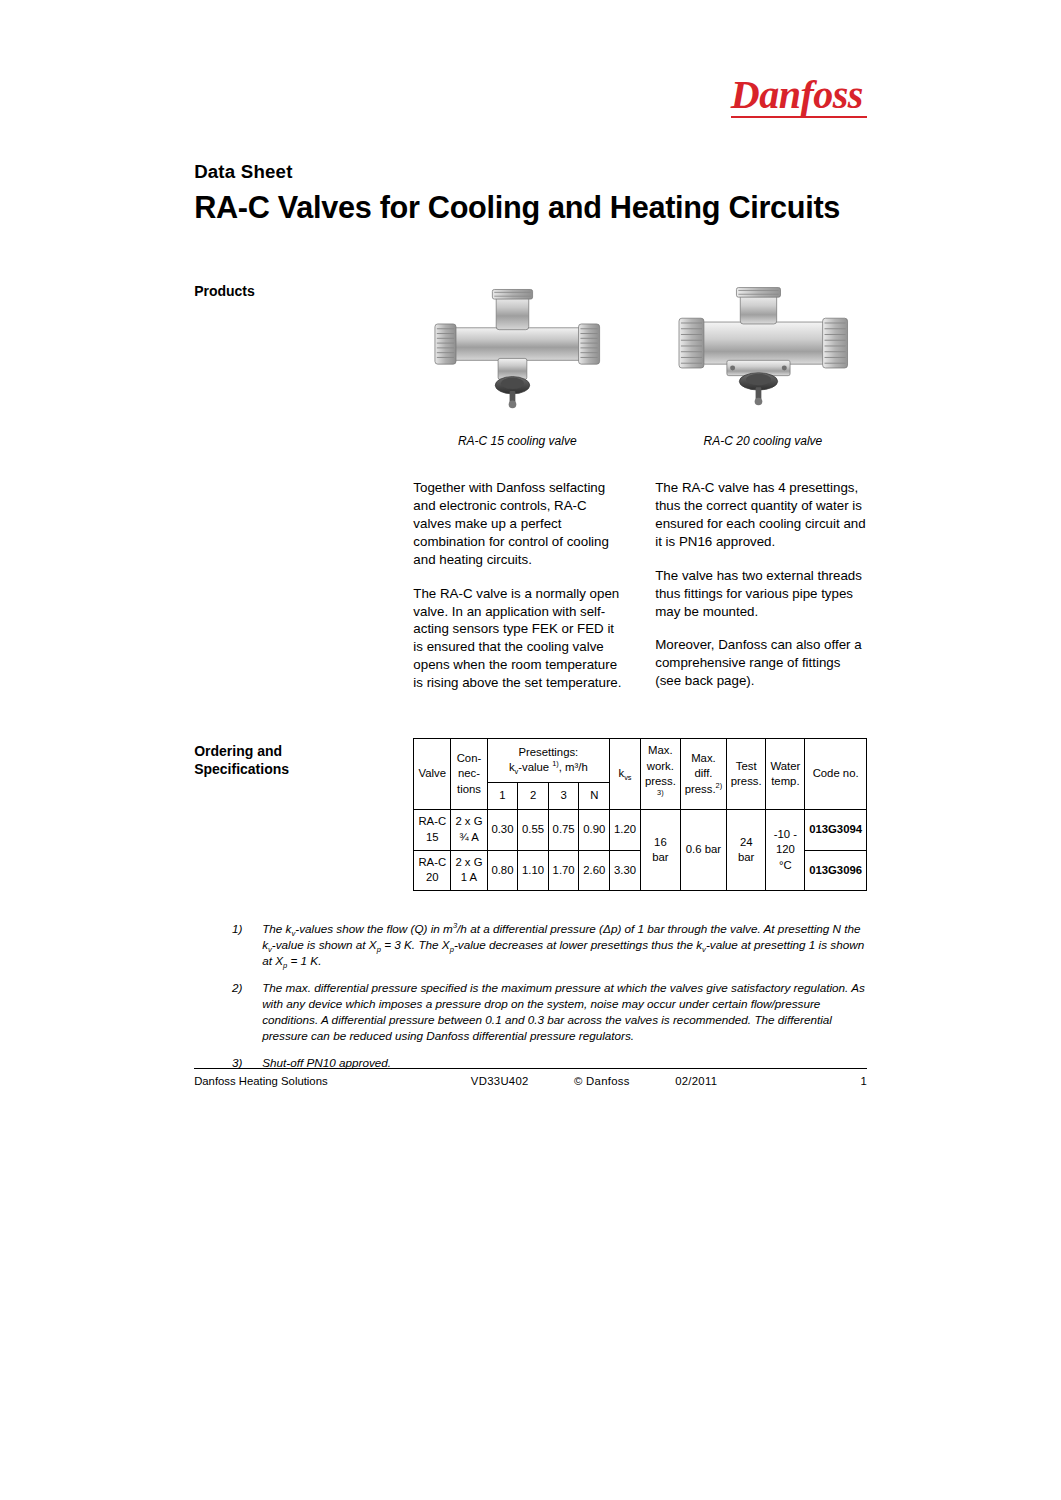Danfoss
Data Sheet
RA-C Valves for Cooling and Heating Circuits
Products
RA-C 15 cooling valve
RA-C 20 cooling valve
Together with Danfoss selfacting and electronic controls, RA-C valves make up a perfect combination for control of cooling and heating circuits.
The RA-C valve is a normally open valve. In an application with self-acting sensors type FEK or FED it is ensured that the cooling valve opens when the room temperature is rising above the set temperature.
The RA-C valve has 4 presettings, thus the correct quantity of water is ensured for each cooling circuit and it is PN16 approved.
The valve has two external threads thus fittings for various pipe types may be mounted.
Moreover, Danfoss can also offer a comprehensive range of fittings (see back page).
Ordering and Specifications
| Valve | Con­nec­tions | Presettings: k v -value 1) , m³/h | k vs | Max. work. press. 3) | Max. diff. press. 2) | Test press. | Water temp. | Code no. |
| --- | --- | --- | --- | --- | --- | --- | --- | --- |
| 1 | 2 | 3 | N |
| RA-C 15 | 2 x G ¾ A | 0.30 | 0.55 | 0.75 | 0.90 | 1.20 | 16 bar | 0.6 bar | 24 bar | -10 - 120 °C | 013G3094 |
| RA-C 20 | 2 x G 1 A | 0.80 | 1.10 | 1.70 | 2.60 | 3.30 | 013G3096 |
1) The kv-values show the flow (Q) in m3/h at a differential pressure (Δp) of 1 bar through the valve. At presetting N the kv-value is shown at Xp = 3 K. The Xp-value decreases at lower presettings thus the kv-value at presetting 1 is shown at Xp = 1 K.
2) The max. differential pressure specified is the maximum pressure at which the valves give satisfactory regulation. As with any device which imposes a pressure drop on the system, noise may occur under certain flow/pressure conditions. A differential pressure between 0.1 and 0.3 bar across the valves is recommended. The differential pressure can be reduced using Danfoss differential pressure regulators.
3) Shut-off PN10 approved.
Danfoss Heating Solutions
VD33U402© Danfoss 02/2011
1